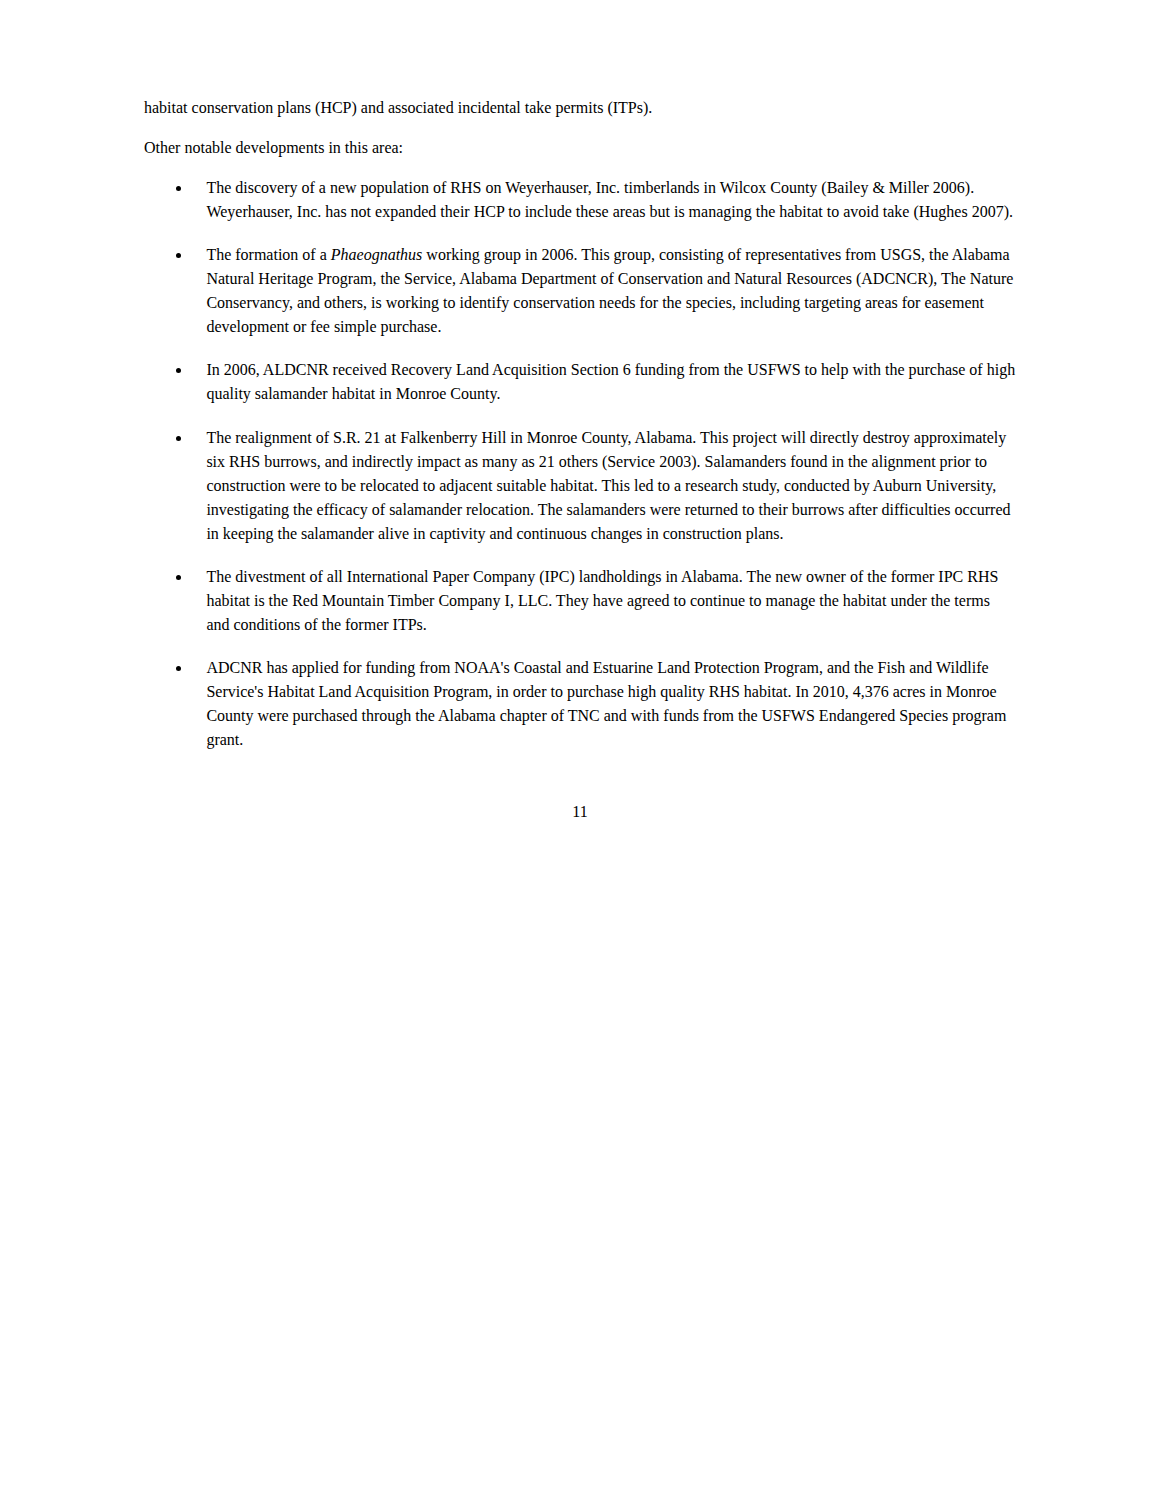habitat conservation plans (HCP) and associated incidental take permits (ITPs).
Other notable developments in this area:
The discovery of a new population of RHS on Weyerhauser, Inc. timberlands in Wilcox County (Bailey & Miller 2006). Weyerhauser, Inc. has not expanded their HCP to include these areas but is managing the habitat to avoid take (Hughes 2007).
The formation of a Phaeognathus working group in 2006. This group, consisting of representatives from USGS, the Alabama Natural Heritage Program, the Service, Alabama Department of Conservation and Natural Resources (ADCNCR), The Nature Conservancy, and others, is working to identify conservation needs for the species, including targeting areas for easement development or fee simple purchase.
In 2006, ALDCNR received Recovery Land Acquisition Section 6 funding from the USFWS to help with the purchase of high quality salamander habitat in Monroe County.
The realignment of S.R. 21 at Falkenberry Hill in Monroe County, Alabama. This project will directly destroy approximately six RHS burrows, and indirectly impact as many as 21 others (Service 2003). Salamanders found in the alignment prior to construction were to be relocated to adjacent suitable habitat. This led to a research study, conducted by Auburn University, investigating the efficacy of salamander relocation. The salamanders were returned to their burrows after difficulties occurred in keeping the salamander alive in captivity and continuous changes in construction plans.
The divestment of all International Paper Company (IPC) landholdings in Alabama. The new owner of the former IPC RHS habitat is the Red Mountain Timber Company I, LLC. They have agreed to continue to manage the habitat under the terms and conditions of the former ITPs.
ADCNR has applied for funding from NOAA's Coastal and Estuarine Land Protection Program, and the Fish and Wildlife Service's Habitat Land Acquisition Program, in order to purchase high quality RHS habitat. In 2010, 4,376 acres in Monroe County were purchased through the Alabama chapter of TNC and with funds from the USFWS Endangered Species program grant.
11